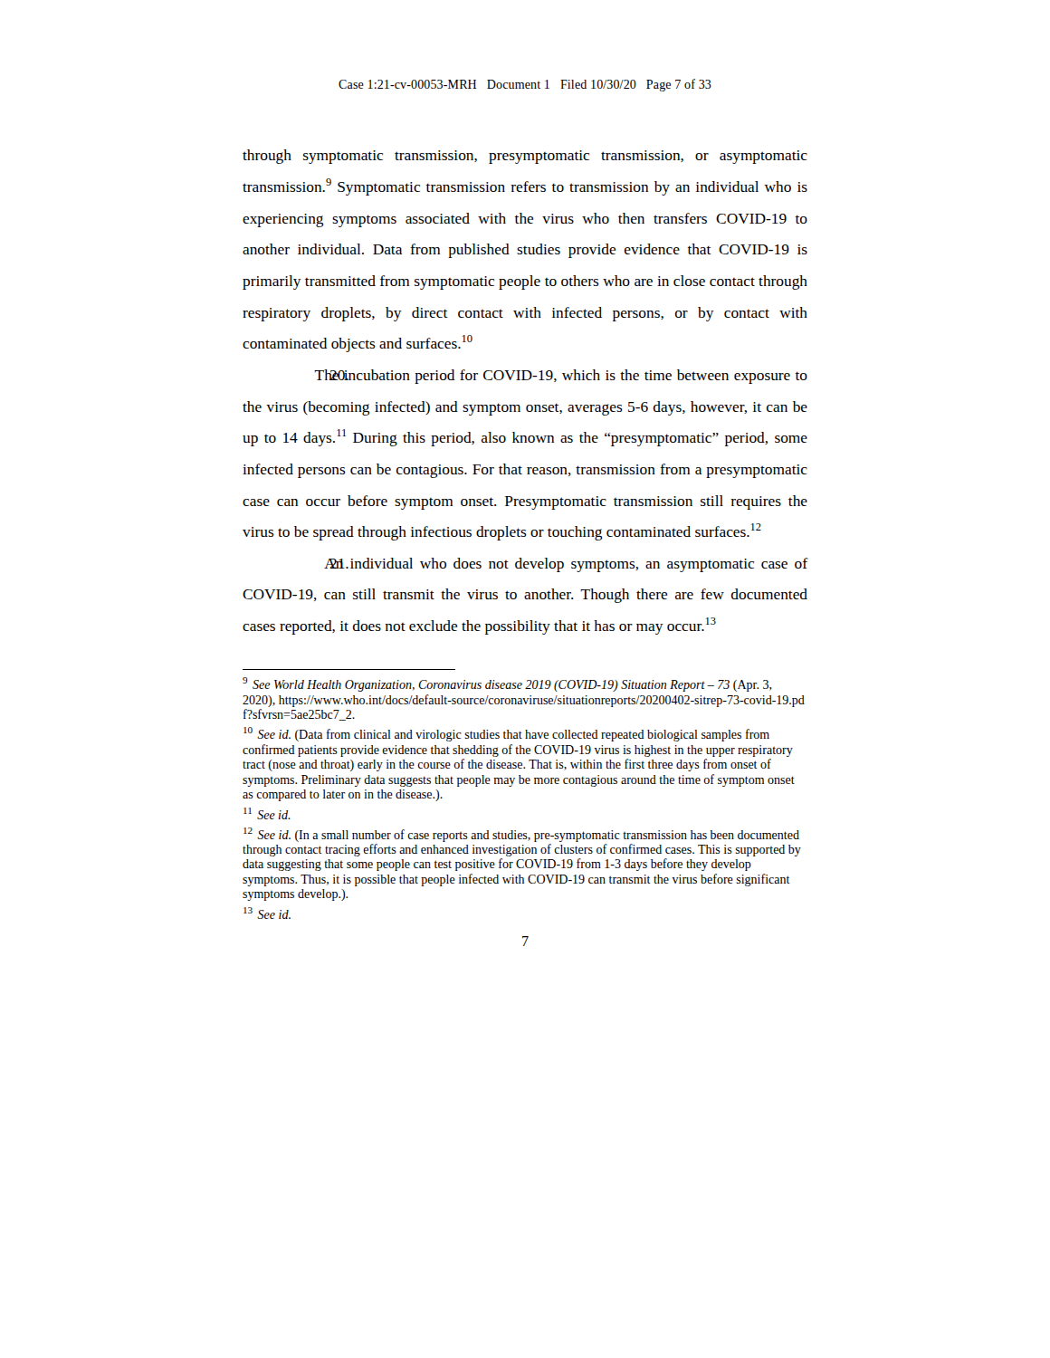Case 1:21-cv-00053-MRH Document 1 Filed 10/30/20 Page 7 of 33
through symptomatic transmission, presymptomatic transmission, or asymptomatic transmission.9 Symptomatic transmission refers to transmission by an individual who is experiencing symptoms associated with the virus who then transfers COVID-19 to another individual. Data from published studies provide evidence that COVID-19 is primarily transmitted from symptomatic people to others who are in close contact through respiratory droplets, by direct contact with infected persons, or by contact with contaminated objects and surfaces.10
20. The incubation period for COVID-19, which is the time between exposure to the virus (becoming infected) and symptom onset, averages 5-6 days, however, it can be up to 14 days.11 During this period, also known as the “presymptomatic” period, some infected persons can be contagious. For that reason, transmission from a presymptomatic case can occur before symptom onset. Presymptomatic transmission still requires the virus to be spread through infectious droplets or touching contaminated surfaces.12
21. An individual who does not develop symptoms, an asymptomatic case of COVID-19, can still transmit the virus to another. Though there are few documented cases reported, it does not exclude the possibility that it has or may occur.13
9 See World Health Organization, Coronavirus disease 2019 (COVID-19) Situation Report – 73 (Apr. 3, 2020), https://www.who.int/docs/default-source/coronaviruse/situationreports/20200402-sitrep-73-covid-19.pdf?sfvrsn=5ae25bc7_2.
10 See id. (Data from clinical and virologic studies that have collected repeated biological samples from confirmed patients provide evidence that shedding of the COVID-19 virus is highest in the upper respiratory tract (nose and throat) early in the course of the disease. That is, within the first three days from onset of symptoms. Preliminary data suggests that people may be more contagious around the time of symptom onset as compared to later on in the disease.).
11 See id.
12 See id. (In a small number of case reports and studies, pre-symptomatic transmission has been documented through contact tracing efforts and enhanced investigation of clusters of confirmed cases. This is supported by data suggesting that some people can test positive for COVID-19 from 1-3 days before they develop symptoms. Thus, it is possible that people infected with COVID-19 can transmit the virus before significant symptoms develop.).
13 See id.
7